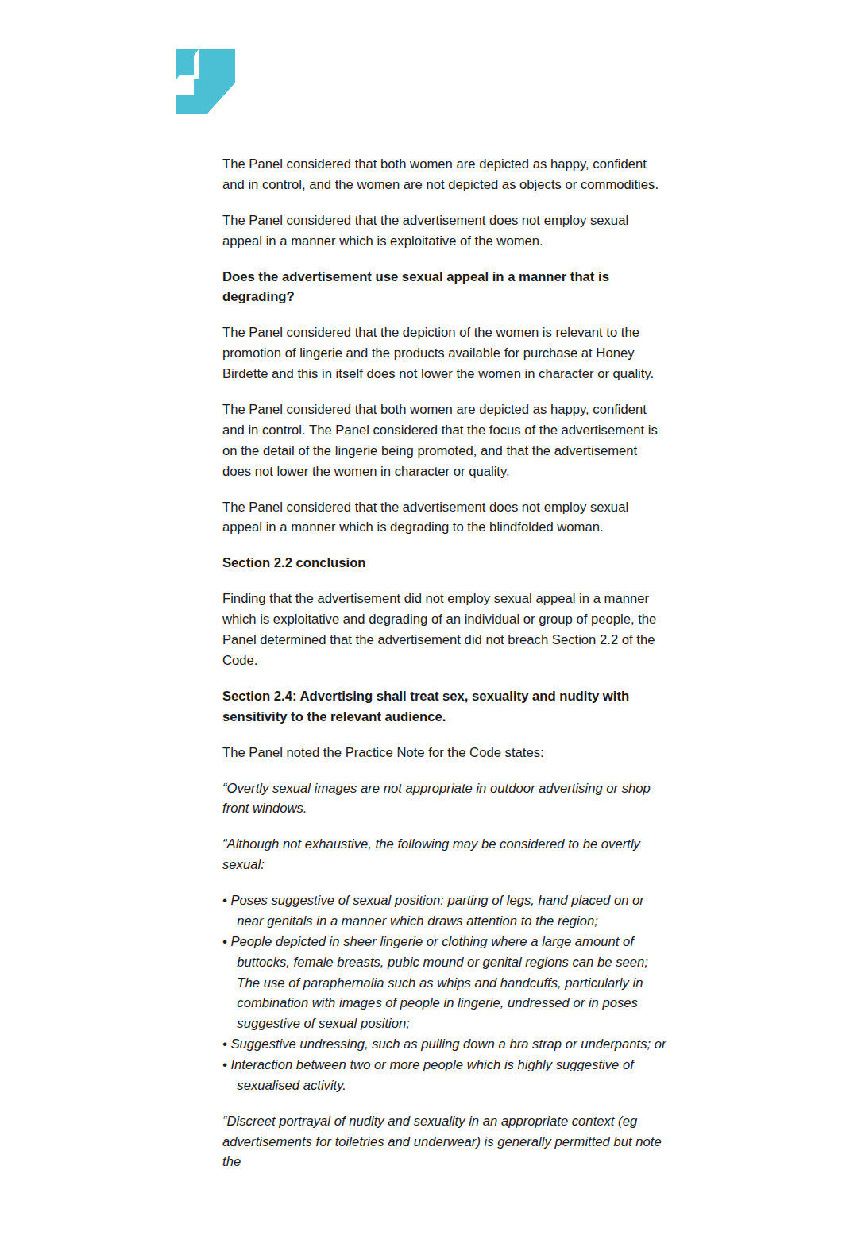The Panel considered that both women are depicted as happy, confident and in control, and the women are not depicted as objects or commodities.
The Panel considered that the advertisement does not employ sexual appeal in a manner which is exploitative of the women.
Does the advertisement use sexual appeal in a manner that is degrading?
The Panel considered that the depiction of the women is relevant to the promotion of lingerie and the products available for purchase at Honey Birdette and this in itself does not lower the women in character or quality.
The Panel considered that both women are depicted as happy, confident and in control. The Panel considered that the focus of the advertisement is on the detail of the lingerie being promoted, and that the advertisement does not lower the women in character or quality.
The Panel considered that the advertisement does not employ sexual appeal in a manner which is degrading to the blindfolded woman.
Section 2.2 conclusion
Finding that the advertisement did not employ sexual appeal in a manner which is exploitative and degrading of an individual or group of people, the Panel determined that the advertisement did not breach Section 2.2 of the Code.
Section 2.4: Advertising shall treat sex, sexuality and nudity with sensitivity to the relevant audience.
The Panel noted the Practice Note for the Code states:
“Overtly sexual images are not appropriate in outdoor advertising or shop front windows.
“Although not exhaustive, the following may be considered to be overtly sexual:
Poses suggestive of sexual position: parting of legs, hand placed on or near genitals in a manner which draws attention to the region;
People depicted in sheer lingerie or clothing where a large amount of buttocks, female breasts, pubic mound or genital regions can be seen; The use of paraphernalia such as whips and handcuffs, particularly in combination with images of people in lingerie, undressed or in poses suggestive of sexual position;
Suggestive undressing, such as pulling down a bra strap or underpants; or
Interaction between two or more people which is highly suggestive of sexualised activity.
“Discreet portrayal of nudity and sexuality in an appropriate context (eg advertisements for toiletries and underwear) is generally permitted but note the